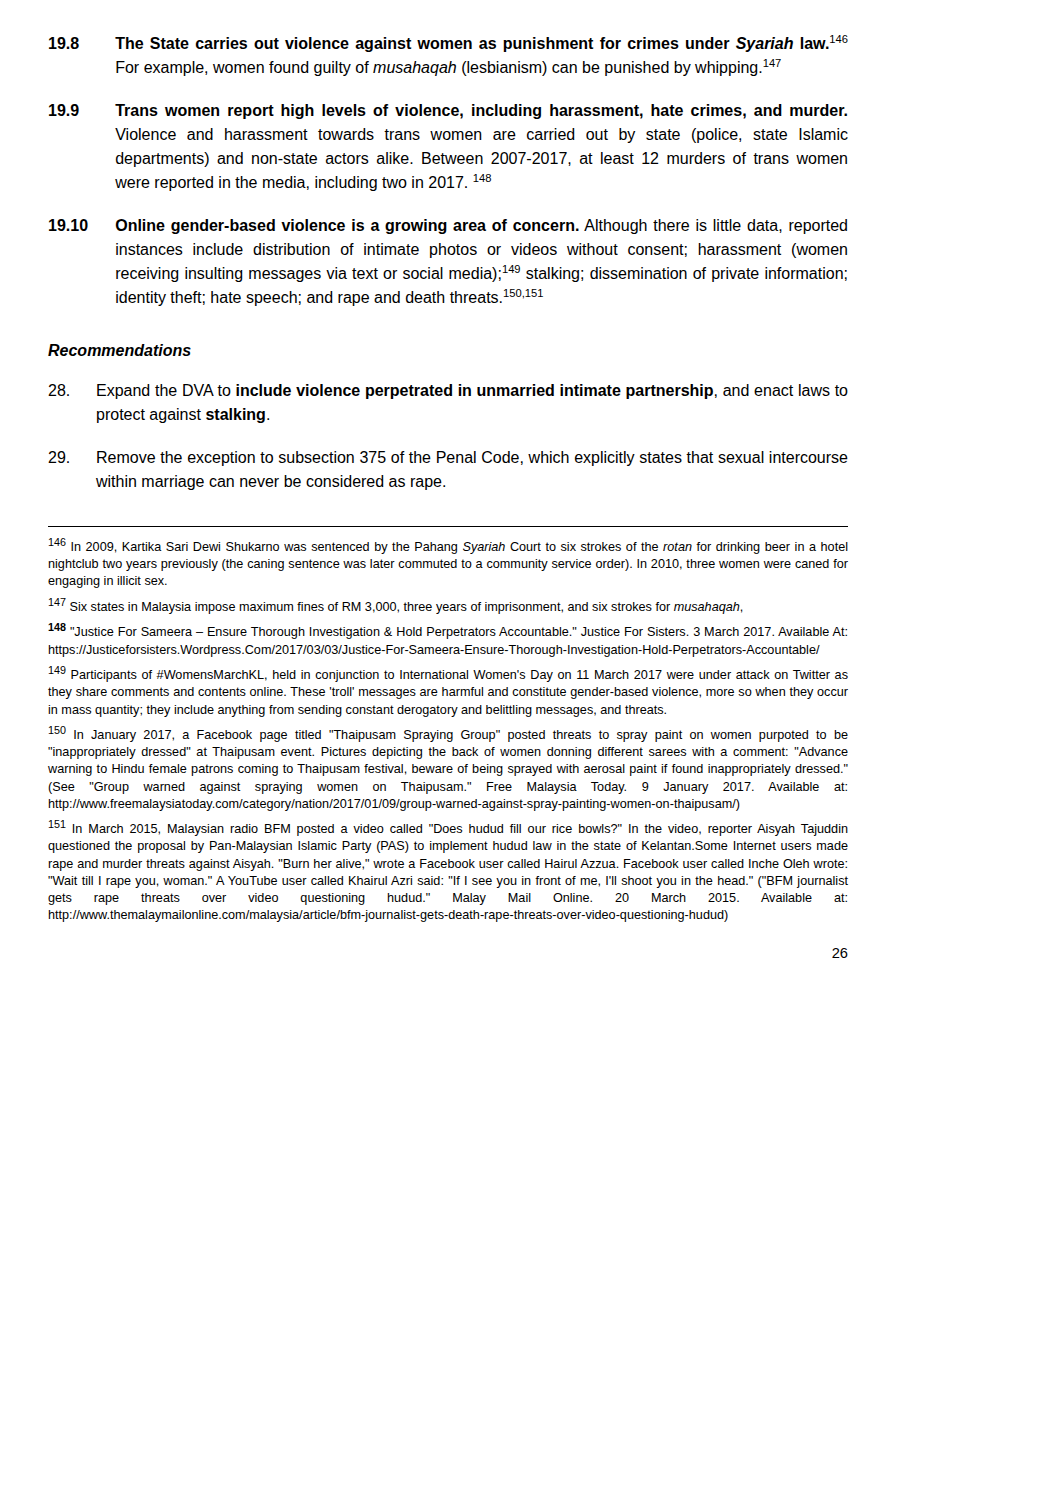19.8
The State carries out violence against women as punishment for crimes under Syariah law.146 For example, women found guilty of musahaqah (lesbianism) can be punished by whipping.147
19.9
Trans women report high levels of violence, including harassment, hate crimes, and murder. Violence and harassment towards trans women are carried out by state (police, state Islamic departments) and non-state actors alike. Between 2007-2017, at least 12 murders of trans women were reported in the media, including two in 2017. 148
19.10
Online gender-based violence is a growing area of concern. Although there is little data, reported instances include distribution of intimate photos or videos without consent; harassment (women receiving insulting messages via text or social media);149 stalking; dissemination of private information; identity theft; hate speech; and rape and death threats.150,151
Recommendations
28.
Expand the DVA to include violence perpetrated in unmarried intimate partnership, and enact laws to protect against stalking.
29.
Remove the exception to subsection 375 of the Penal Code, which explicitly states that sexual intercourse within marriage can never be considered as rape.
146 In 2009, Kartika Sari Dewi Shukarno was sentenced by the Pahang Syariah Court to six strokes of the rotan for drinking beer in a hotel nightclub two years previously (the caning sentence was later commuted to a community service order). In 2010, three women were caned for engaging in illicit sex.
147 Six states in Malaysia impose maximum fines of RM 3,000, three years of imprisonment, and six strokes for musahaqah,
148 "Justice For Sameera – Ensure Thorough Investigation & Hold Perpetrators Accountable." Justice For Sisters. 3 March 2017. Available At: https://Justiceforsisters.Wordpress.Com/2017/03/03/Justice-For-Sameera-Ensure-Thorough-Investigation-Hold-Perpetrators-Accountable/
149 Participants of #WomensMarchKL, held in conjunction to International Women's Day on 11 March 2017 were under attack on Twitter as they share comments and contents online. These 'troll' messages are harmful and constitute gender-based violence, more so when they occur in mass quantity; they include anything from sending constant derogatory and belittling messages, and threats.
150 In January 2017, a Facebook page titled "Thaipusam Spraying Group" posted threats to spray paint on women purpoted to be "inappropriately dressed" at Thaipusam event. Pictures depicting the back of women donning different sarees with a comment: "Advance warning to Hindu female patrons coming to Thaipusam festival, beware of being sprayed with aerosal paint if found inappropriately dressed." (See "Group warned against spraying women on Thaipusam." Free Malaysia Today. 9 January 2017. Available at: http://www.freemalaysiatoday.com/category/nation/2017/01/09/group-warned-against-spray-painting-women-on-thaipusam/)
151 In March 2015, Malaysian radio BFM posted a video called "Does hudud fill our rice bowls?" In the video, reporter Aisyah Tajuddin questioned the proposal by Pan-Malaysian Islamic Party (PAS) to implement hudud law in the state of Kelantan.Some Internet users made rape and murder threats against Aisyah. "Burn her alive," wrote a Facebook user called Hairul Azzua. Facebook user called Inche Oleh wrote: "Wait till I rape you, woman." A YouTube user called Khairul Azri said: "If I see you in front of me, I'll shoot you in the head." ("BFM journalist gets rape threats over video questioning hudud." Malay Mail Online. 20 March 2015. Available at: http://www.themalaymailonline.com/malaysia/article/bfm-journalist-gets-death-rape-threats-over-video-questioning-hudud)
26